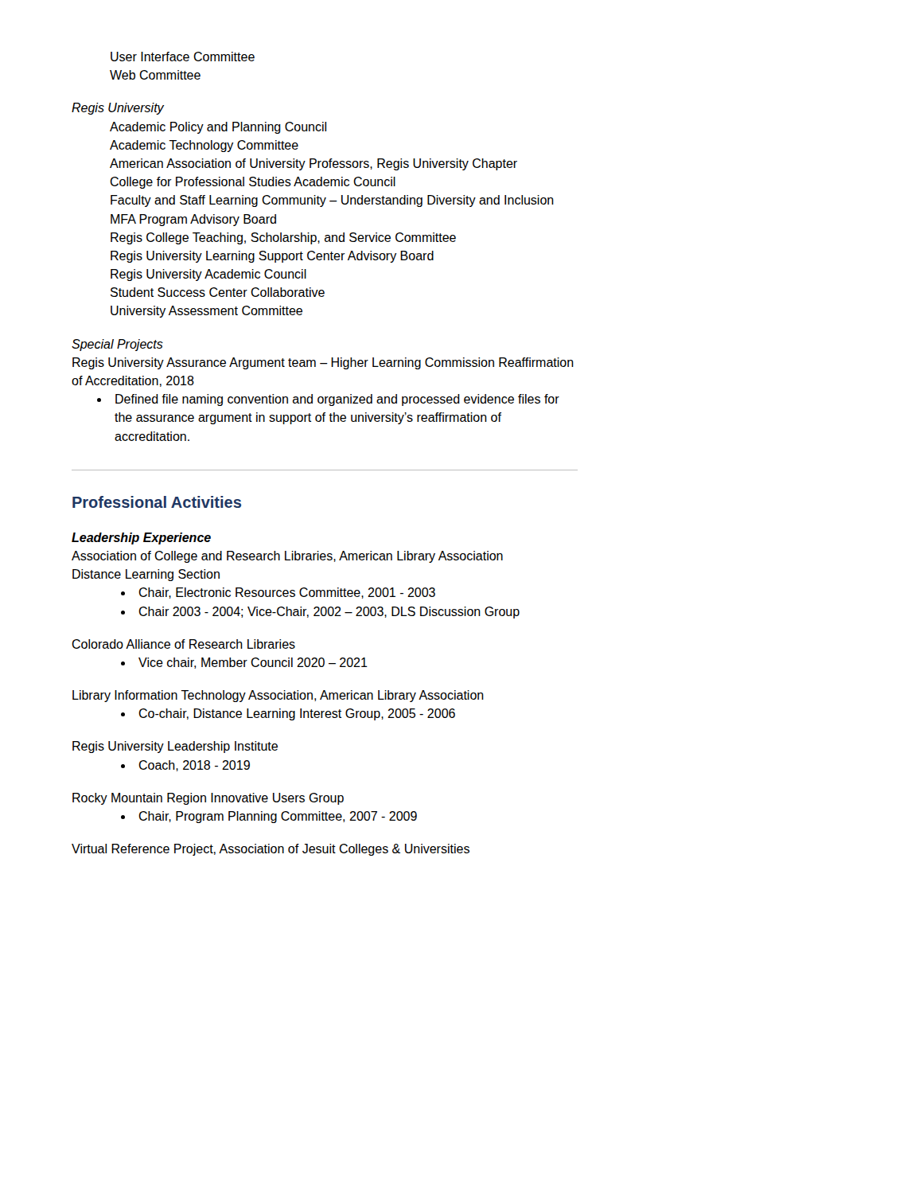User Interface Committee
Web Committee
Regis University
Academic Policy and Planning Council
Academic Technology Committee
American Association of University Professors, Regis University Chapter
College for Professional Studies Academic Council
Faculty and Staff Learning Community – Understanding Diversity and Inclusion
MFA Program Advisory Board
Regis College Teaching, Scholarship, and Service Committee
Regis University Learning Support Center Advisory Board
Regis University Academic Council
Student Success Center Collaborative
University Assessment Committee
Special Projects
Regis University Assurance Argument team – Higher Learning Commission Reaffirmation of Accreditation, 2018
Defined file naming convention and organized and processed evidence files for the assurance argument in support of the university’s reaffirmation of accreditation.
Professional Activities
Leadership Experience
Association of College and Research Libraries, American Library Association
Distance Learning Section
Chair, Electronic Resources Committee, 2001 - 2003
Chair 2003 - 2004; Vice-Chair, 2002 – 2003, DLS Discussion Group
Colorado Alliance of Research Libraries
Vice chair, Member Council 2020 – 2021
Library Information Technology Association, American Library Association
Co-chair, Distance Learning Interest Group, 2005 - 2006
Regis University Leadership Institute
Coach, 2018 - 2019
Rocky Mountain Region Innovative Users Group
Chair, Program Planning Committee, 2007 - 2009
Virtual Reference Project, Association of Jesuit Colleges & Universities